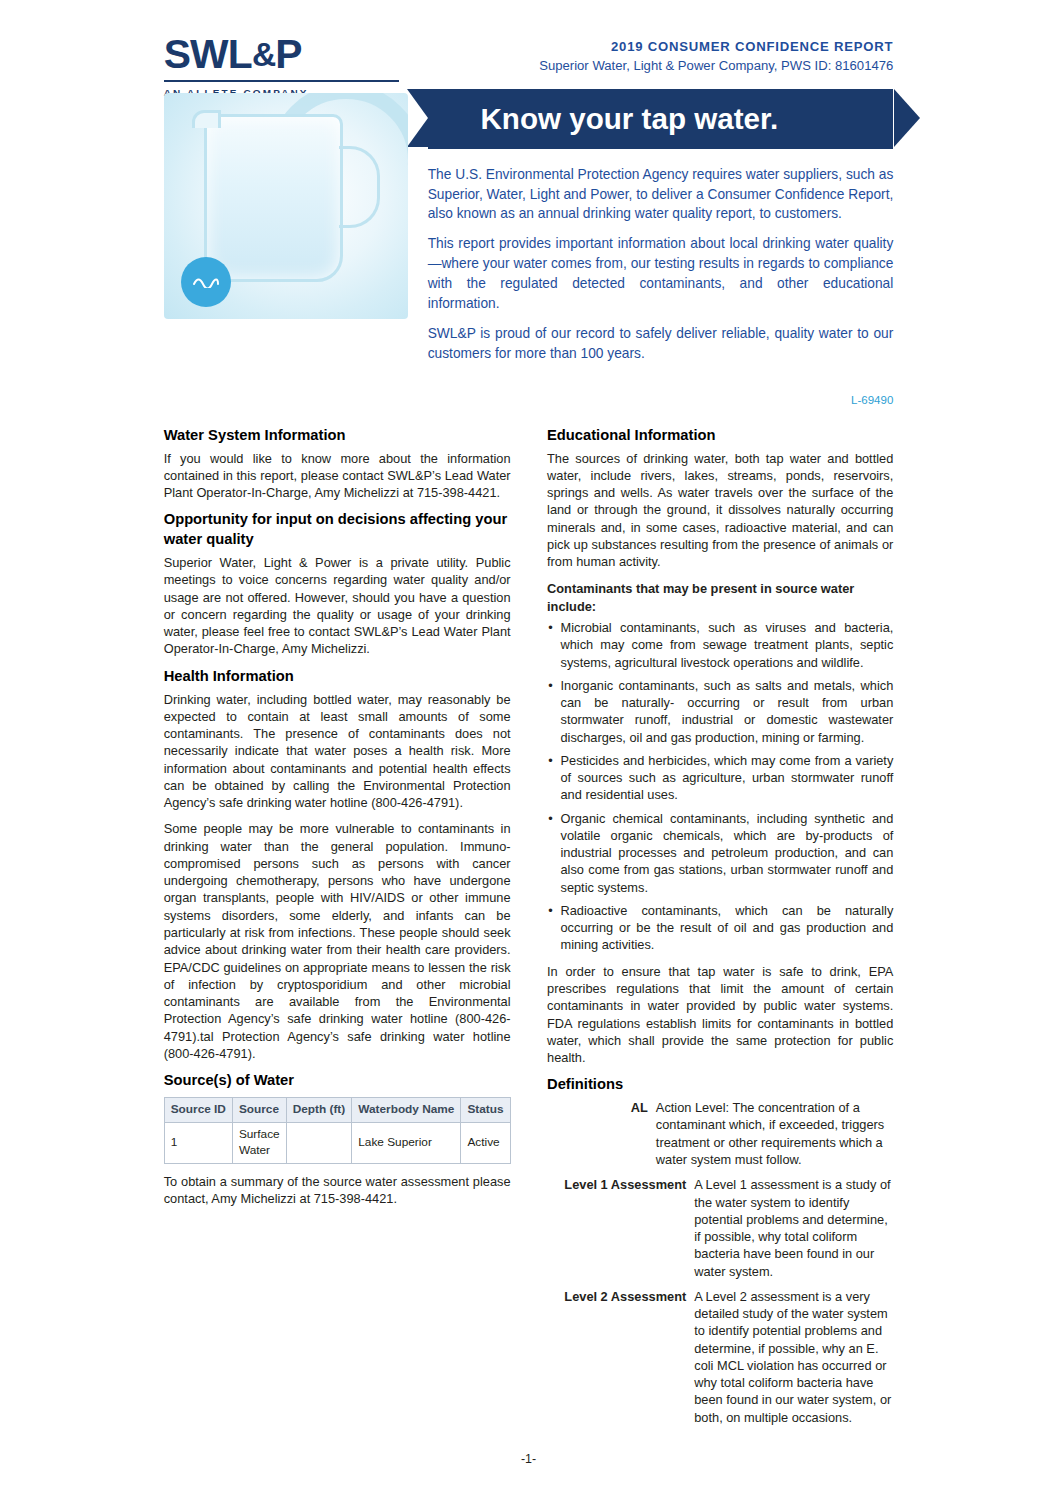SWL&P
AN ALLETE COMPANY
2019 Consumer Confidence Report
Superior Water, Light & Power Company, PWS ID: 81601476
Know your tap water.
The U.S. Environmental Protection Agency requires water suppliers, such as Superior, Water, Light and Power, to deliver a Consumer Confidence Report, also known as an annual drinking water quality report, to customers.
This report provides important information about local drinking water quality—where your water comes from, our testing results in regards to compliance with the regulated detected contaminants, and other educational information.
SWL&P is proud of our record to safely deliver reliable, quality water to our customers for more than 100 years.
L-69490
Water System Information
If you would like to know more about the information contained in this report, please contact SWL&P’s Lead Water Plant Operator-In-Charge, Amy Michelizzi at 715-398-4421.
Opportunity for input on decisions affecting your water quality
Superior Water, Light & Power is a private utility. Public meetings to voice concerns regarding water quality and/or usage are not offered. However, should you have a question or concern regarding the quality or usage of your drinking water, please feel free to contact SWL&P’s Lead Water Plant Operator-In-Charge, Amy Michelizzi.
Health Information
Drinking water, including bottled water, may reasonably be expected to contain at least small amounts of some contaminants. The presence of contaminants does not necessarily indicate that water poses a health risk. More information about contaminants and potential health effects can be obtained by calling the Environmental Protection Agency’s safe drinking water hotline (800-426-4791).
Some people may be more vulnerable to contaminants in drinking water than the general population. Immuno-compromised persons such as persons with cancer undergoing chemotherapy, persons who have undergone organ transplants, people with HIV/AIDS or other immune systems disorders, some elderly, and infants can be particularly at risk from infections. These people should seek advice about drinking water from their health care providers. EPA/CDC guidelines on appropriate means to lessen the risk of infection by cryptosporidium and other microbial contaminants are available from the Environmental Protection Agency’s safe drinking water hotline (800-426-4791).tal Protection Agency’s safe drinking water hotline (800-426-4791).
Source(s) of Water
| Source ID | Source | Depth (ft) | Waterbody Name | Status |
| --- | --- | --- | --- | --- |
| 1 | Surface Water | | Lake Superior | Active |
To obtain a summary of the source water assessment please contact, Amy Michelizzi at 715-398-4421.
Educational Information
The sources of drinking water, both tap water and bottled water, include rivers, lakes, streams, ponds, reservoirs, springs and wells. As water travels over the surface of the land or through the ground, it dissolves naturally occurring minerals and, in some cases, radioactive material, and can pick up substances resulting from the presence of animals or from human activity.
Contaminants that may be present in source water include:
Microbial contaminants, such as viruses and bacteria, which may come from sewage treatment plants, septic systems, agricultural livestock operations and wildlife.
Inorganic contaminants, such as salts and metals, which can be naturally- occurring or result from urban stormwater runoff, industrial or domestic wastewater discharges, oil and gas production, mining or farming.
Pesticides and herbicides, which may come from a variety of sources such as agriculture, urban stormwater runoff and residential uses.
Organic chemical contaminants, including synthetic and volatile organic chemicals, which are by-products of industrial processes and petroleum production, and can also come from gas stations, urban stormwater runoff and septic systems.
Radioactive contaminants, which can be naturally occurring or be the result of oil and gas production and mining activities.
In order to ensure that tap water is safe to drink, EPA prescribes regulations that limit the amount of certain contaminants in water provided by public water systems. FDA regulations establish limits for contaminants in bottled water, which shall provide the same protection for public health.
Definitions
AL
Action Level: The concentration of a contaminant which, if exceeded, triggers treatment or other requirements which a water system must follow.
Level 1 Assessment
A Level 1 assessment is a study of the water system to identify potential problems and determine, if possible, why total coliform bacteria have been found in our water system.
Level 2 Assessment
A Level 2 assessment is a very detailed study of the water system to identify potential problems and determine, if possible, why an E. coli MCL violation has occurred or why total coliform bacteria have been found in our water system, or both, on multiple occasions.
-1-